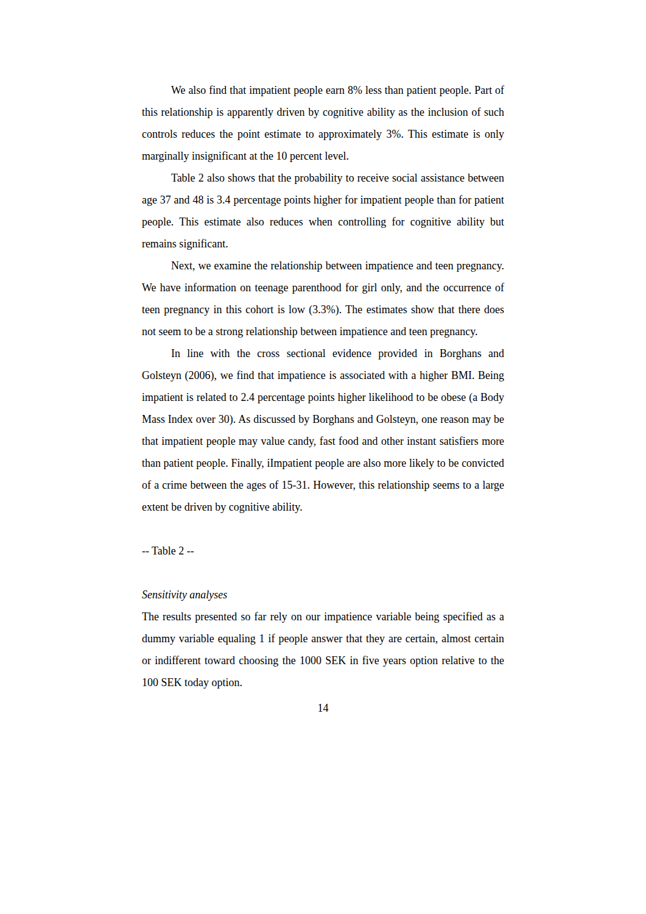We also find that impatient people earn 8% less than patient people. Part of this relationship is apparently driven by cognitive ability as the inclusion of such controls reduces the point estimate to approximately 3%. This estimate is only marginally insignificant at the 10 percent level.
Table 2 also shows that the probability to receive social assistance between age 37 and 48 is 3.4 percentage points higher for impatient people than for patient people. This estimate also reduces when controlling for cognitive ability but remains significant.
Next, we examine the relationship between impatience and teen pregnancy. We have information on teenage parenthood for girl only, and the occurrence of teen pregnancy in this cohort is low (3.3%). The estimates show that there does not seem to be a strong relationship between impatience and teen pregnancy.
In line with the cross sectional evidence provided in Borghans and Golsteyn (2006), we find that impatience is associated with a higher BMI. Being impatient is related to 2.4 percentage points higher likelihood to be obese (a Body Mass Index over 30). As discussed by Borghans and Golsteyn, one reason may be that impatient people may value candy, fast food and other instant satisfiers more than patient people. Finally, iImpatient people are also more likely to be convicted of a crime between the ages of 15-31. However, this relationship seems to a large extent be driven by cognitive ability.
-- Table 2 --
Sensitivity analyses
The results presented so far rely on our impatience variable being specified as a dummy variable equaling 1 if people answer that they are certain, almost certain or indifferent toward choosing the 1000 SEK in five years option relative to the 100 SEK today option.
14